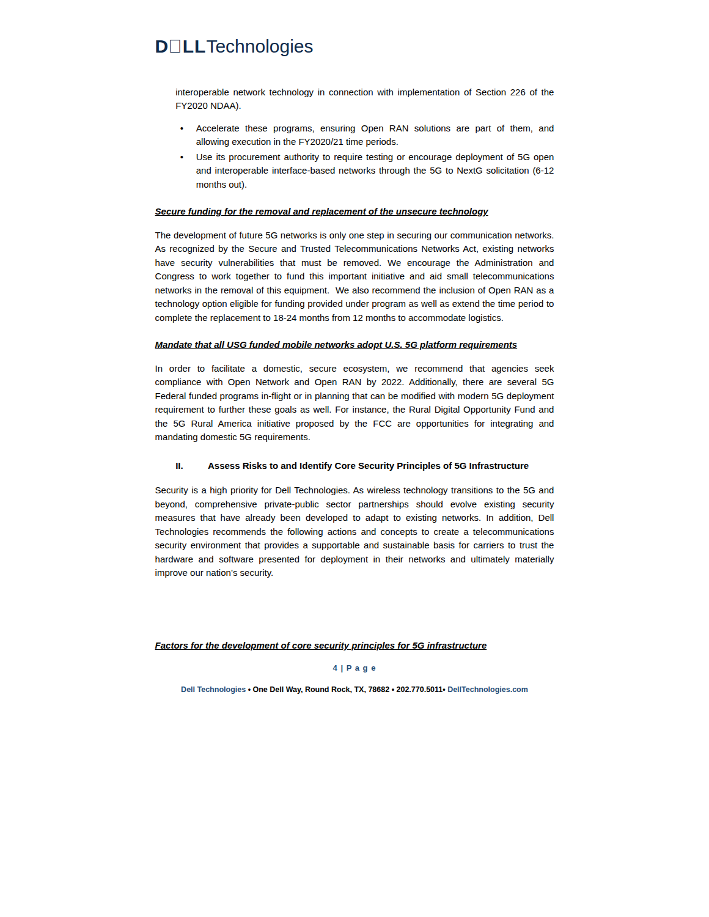D⃠LL Technologies
interoperable network technology in connection with implementation of Section 226 of the FY2020 NDAA).
Accelerate these programs, ensuring Open RAN solutions are part of them, and allowing execution in the FY2020/21 time periods.
Use its procurement authority to require testing or encourage deployment of 5G open and interoperable interface-based networks through the 5G to NextG solicitation (6-12 months out).
Secure funding for the removal and replacement of the unsecure technology
The development of future 5G networks is only one step in securing our communication networks. As recognized by the Secure and Trusted Telecommunications Networks Act, existing networks have security vulnerabilities that must be removed. We encourage the Administration and Congress to work together to fund this important initiative and aid small telecommunications networks in the removal of this equipment. We also recommend the inclusion of Open RAN as a technology option eligible for funding provided under program as well as extend the time period to complete the replacement to 18-24 months from 12 months to accommodate logistics.
Mandate that all USG funded mobile networks adopt U.S. 5G platform requirements
In order to facilitate a domestic, secure ecosystem, we recommend that agencies seek compliance with Open Network and Open RAN by 2022. Additionally, there are several 5G Federal funded programs in-flight or in planning that can be modified with modern 5G deployment requirement to further these goals as well. For instance, the Rural Digital Opportunity Fund and the 5G Rural America initiative proposed by the FCC are opportunities for integrating and mandating domestic 5G requirements.
II. Assess Risks to and Identify Core Security Principles of 5G Infrastructure
Security is a high priority for Dell Technologies. As wireless technology transitions to the 5G and beyond, comprehensive private-public sector partnerships should evolve existing security measures that have already been developed to adapt to existing networks. In addition, Dell Technologies recommends the following actions and concepts to create a telecommunications security environment that provides a supportable and sustainable basis for carriers to trust the hardware and software presented for deployment in their networks and ultimately materially improve our nation’s security.
Factors for the development of core security principles for 5G infrastructure
4 | P a g e
Dell Technologies • One Dell Way, Round Rock, TX, 78682 • 202.770.5011• DellTechnologies.com